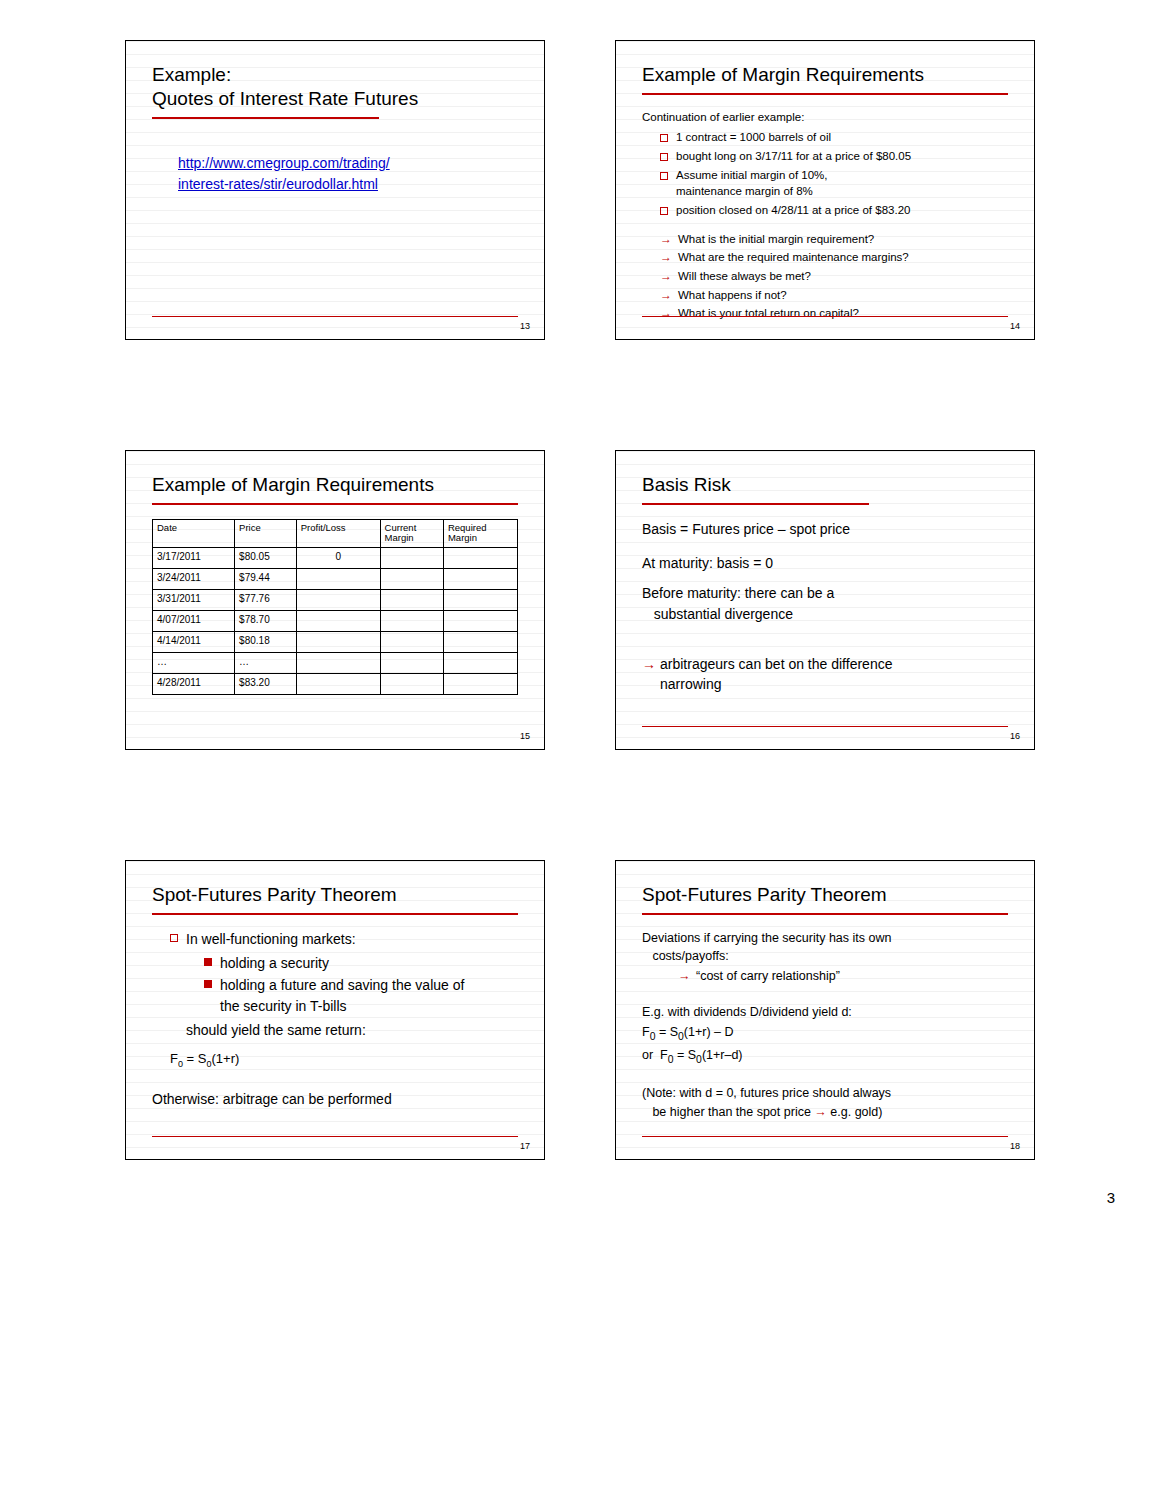Example:
Quotes of Interest Rate Futures
http://www.cmegroup.com/trading/
interest-rates/stir/eurodollar.html
13
Example of Margin Requirements
Continuation of earlier example:
1 contract = 1000 barrels of oil
bought long on 3/17/11 for at a price of $80.05
Assume initial margin of 10%,
maintenance margin of 8%
position closed on 4/28/11 at a price of $83.20
What is the initial margin requirement?
What are the required maintenance margins?
Will these always be met?
What happens if not?
What is your total return on capital?
14
Example of Margin Requirements
| Date | Price | Profit/Loss | Current Margin | Required Margin |
| --- | --- | --- | --- | --- |
| 3/17/2011 | $80.05 | 0 | | |
| 3/24/2011 | $79.44 | | | |
| 3/31/2011 | $77.76 | | | |
| 4/07/2011 | $78.70 | | | |
| 4/14/2011 | $80.18 | | | |
| … | … | | | |
| 4/28/2011 | $83.20 | | | |
15
Basis Risk
Basis = Futures price – spot price
At maturity: basis = 0
Before maturity: there can be a
substantial divergence
arbitrageurs can bet on the difference
narrowing
16
Spot-Futures Parity Theorem
In well-functioning markets:
holding a security
holding a future and saving the value of
the security in T-bills
should yield the same return:
F0 = S0(1+r)
Otherwise: arbitrage can be performed
17
Spot-Futures Parity Theorem
Deviations if carrying the security has its own
costs/payoffs:
“cost of carry relationship”
E.g. with dividends D/dividend yield d:
F0 = S0(1+r) – D
or F0 = S0(1+r–d)
(Note: with d = 0, futures price should always
be higher than the spot price → e.g. gold)
18
3